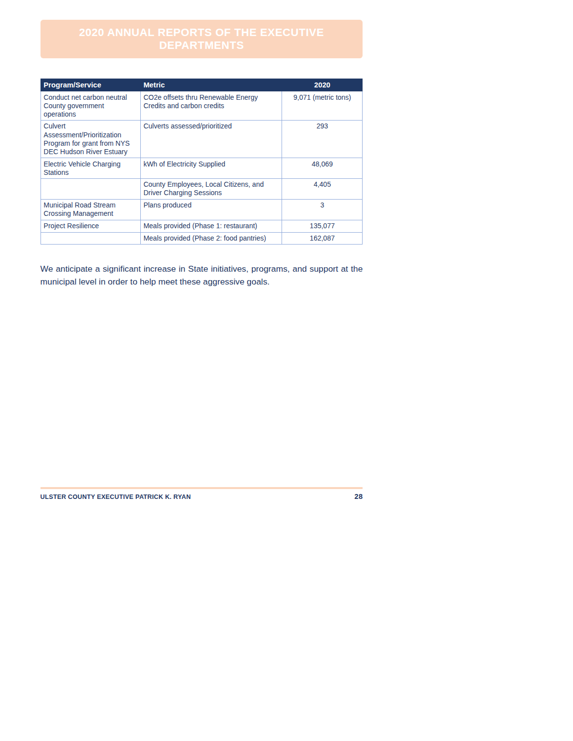2020 Annual Reports of the Executive Departments
| Program/Service | Metric | 2020 |
| --- | --- | --- |
| Conduct net carbon neutral County government operations | CO2e offsets thru Renewable Energy Credits and carbon credits | 9,071 (metric tons) |
| Culvert Assessment/Prioritization Program for grant from NYS DEC Hudson River Estuary | Culverts assessed/prioritized | 293 |
| Electric Vehicle Charging Stations | kWh of Electricity Supplied | 48,069 |
| | County Employees, Local Citizens, and Driver Charging Sessions | 4,405 |
| Municipal Road Stream Crossing Management | Plans produced | 3 |
| Project Resilience | Meals provided (Phase 1: restaurant) | 135,077 |
| | Meals provided (Phase 2: food pantries) | 162,087 |
We anticipate a significant increase in State initiatives, programs, and support at the municipal level in order to help meet these aggressive goals.
Ulster County Executive Patrick K. Ryan 28